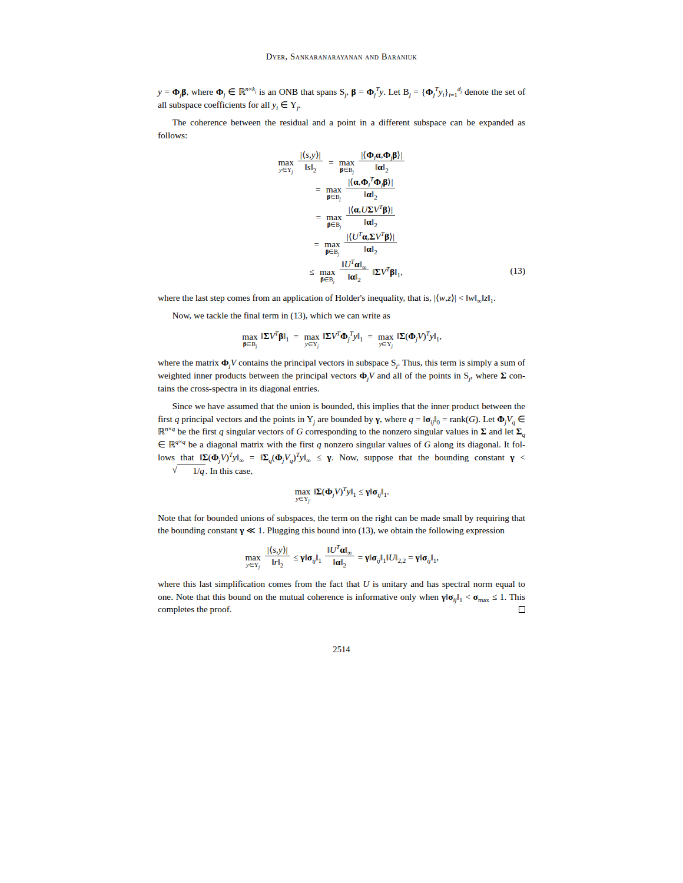Dyer, Sankaranarayanan and Baraniuk
y = Φjβ, where Φj ∈ ℝn×kj is an ONB that spans Sj, β = ΦjTy. Let Bj = {ΦjTyi}i=1dj denote the set of all subspace coefficients for all yi ∈ Yj.
The coherence between the residual and a point in a different subspace can be expanded as follows:
max y∈Yj |⟨s,y⟩|‖s‖2 = max β∈Bj |⟨Φiα,Φjβ⟩|‖α‖2
= max β∈Bj |⟨α,ΦiTΦjβ⟩|‖α‖2
= max β∈Bj |⟨α,UΣVTβ⟩|‖α‖2
= max β∈Bj |⟨UTα,ΣVTβ⟩|‖α‖2
≤ max β∈Bj ‖UTα‖∞‖α‖2 ‖ΣVTβ‖1, (13)
where the last step comes from an application of Holder's inequality, that is, |⟨w,z⟩| < ‖w‖∞‖z‖1.
Now, we tackle the final term in (13), which we can write as
max β∈Bj ‖ΣVTβ‖1 = max y∈Yj ‖ΣVTΦjTy‖1 = max y∈Yj ‖Σ(ΦjV)Ty‖1,
where the matrix ΦjV contains the principal vectors in subspace Sj. Thus, this term is simply a sum of weighted inner products between the principal vectors ΦjV and all of the points in Sj, where Σ contains the cross-spectra in its diagonal entries.
Since we have assumed that the union is bounded, this implies that the inner product between the first q principal vectors and the points in Yj are bounded by γ, where q = ‖σij‖0 = rank(G). Let ΦjVq ∈ ℝn×q be the first q singular vectors of G corresponding to the nonzero singular values in Σ and let Σq ∈ ℝq×q be a diagonal matrix with the first q nonzero singular values of G along its diagonal. It follows that ‖Σ(ΦjV)Ty‖∞ = ‖Σq(ΦjVq)Ty‖∞ ≤ γ. Now, suppose that the bounding constant γ < 1/q. In this case,
max y∈Yj ‖Σ(ΦjV)Ty‖1 ≤ γ‖σij‖1.
Note that for bounded unions of subspaces, the term on the right can be made small by requiring that the bounding constant γ ≪ 1. Plugging this bound into (13), we obtain the following expression
max y∈Yj |⟨s,y⟩|‖r‖2 ≤ γ‖σij‖1 ‖UTα‖∞‖α‖2 = γ‖σij‖1‖U‖2,2 = γ‖σij‖1,
where this last simplification comes from the fact that U is unitary and has spectral norm equal to one. Note that this bound on the mutual coherence is informative only when γ‖σij‖1 < σmax ≤ 1. This completes the proof.
2514